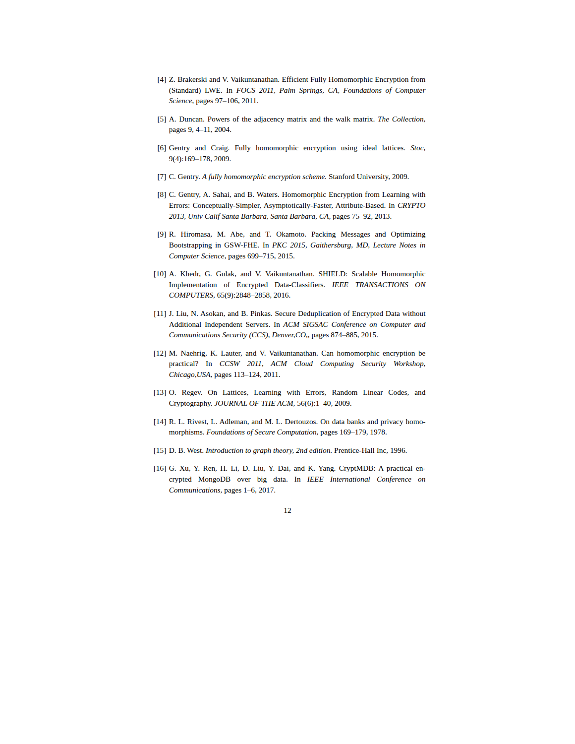[4] Z. Brakerski and V. Vaikuntanathan. Efficient Fully Homomorphic Encryption from (Standard) LWE. In FOCS 2011, Palm Springs, CA, Foundations of Computer Science, pages 97–106, 2011.
[5] A. Duncan. Powers of the adjacency matrix and the walk matrix. The Collection, pages 9, 4–11, 2004.
[6] Gentry and Craig. Fully homomorphic encryption using ideal lattices. Stoc, 9(4):169–178, 2009.
[7] C. Gentry. A fully homomorphic encryption scheme. Stanford University, 2009.
[8] C. Gentry, A. Sahai, and B. Waters. Homomorphic Encryption from Learning with Errors: Conceptually-Simpler, Asymptotically-Faster, Attribute-Based. In CRYPTO 2013, Univ Calif Santa Barbara, Santa Barbara, CA, pages 75–92, 2013.
[9] R. Hiromasa, M. Abe, and T. Okamoto. Packing Messages and Optimizing Bootstrapping in GSW-FHE. In PKC 2015, Gaithersburg, MD, Lecture Notes in Computer Science, pages 699–715, 2015.
[10] A. Khedr, G. Gulak, and V. Vaikuntanathan. SHIELD: Scalable Homomorphic Implementation of Encrypted Data-Classifiers. IEEE TRANSACTIONS ON COMPUTERS, 65(9):2848–2858, 2016.
[11] J. Liu, N. Asokan, and B. Pinkas. Secure Deduplication of Encrypted Data without Additional Independent Servers. In ACM SIGSAC Conference on Computer and Communications Security (CCS), Denver,CO,, pages 874–885, 2015.
[12] M. Naehrig, K. Lauter, and V. Vaikuntanathan. Can homomorphic encryption be practical? In CCSW 2011, ACM Cloud Computing Security Workshop, Chicago,USA, pages 113–124, 2011.
[13] O. Regev. On Lattices, Learning with Errors, Random Linear Codes, and Cryptography. JOURNAL OF THE ACM, 56(6):1–40, 2009.
[14] R. L. Rivest, L. Adleman, and M. L. Dertouzos. On data banks and privacy homomorphisms. Foundations of Secure Computation, pages 169–179, 1978.
[15] D. B. West. Introduction to graph theory, 2nd edition. Prentice-Hall Inc, 1996.
[16] G. Xu, Y. Ren, H. Li, D. Liu, Y. Dai, and K. Yang. CryptMDB: A practical encrypted MongoDB over big data. In IEEE International Conference on Communications, pages 1–6, 2017.
12